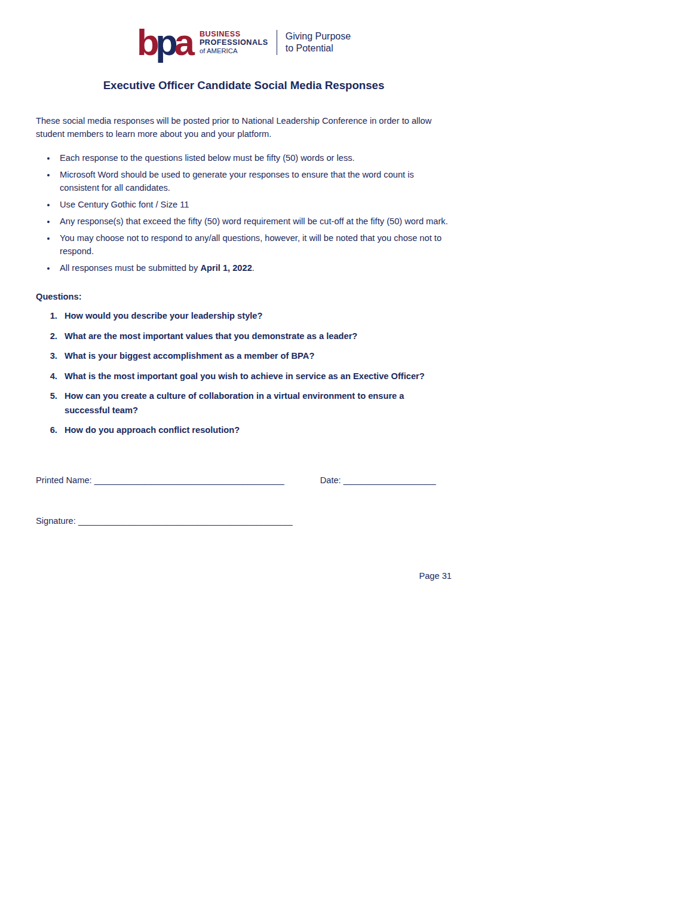bpa
BUSINESS
PROFESSIONALS
of AMERICA
Giving Purpose
to Potential
Executive Officer Candidate Social Media Responses
These social media responses will be posted prior to National Leadership Conference in order to allow student members to learn more about you and your platform.
Each response to the questions listed below must be fifty (50) words or less.
Microsoft Word should be used to generate your responses to ensure that the word count is consistent for all candidates.
Use Century Gothic font / Size 11
Any response(s) that exceed the fifty (50) word requirement will be cut-off at the fifty (50) word mark.
You may choose not to respond to any/all questions, however, it will be noted that you chose not to respond.
All responses must be submitted by April 1, 2022.
Questions:
How would you describe your leadership style?
What are the most important values that you demonstrate as a leader?
What is your biggest accomplishment as a member of BPA?
What is the most important goal you wish to achieve in service as an Exective Officer?
How can you create a culture of collaboration in a virtual environment to ensure a successful team?
How do you approach conflict resolution?
Printed Name: _______________________________________
Date: ___________________
Signature: ____________________________________________
Page 31